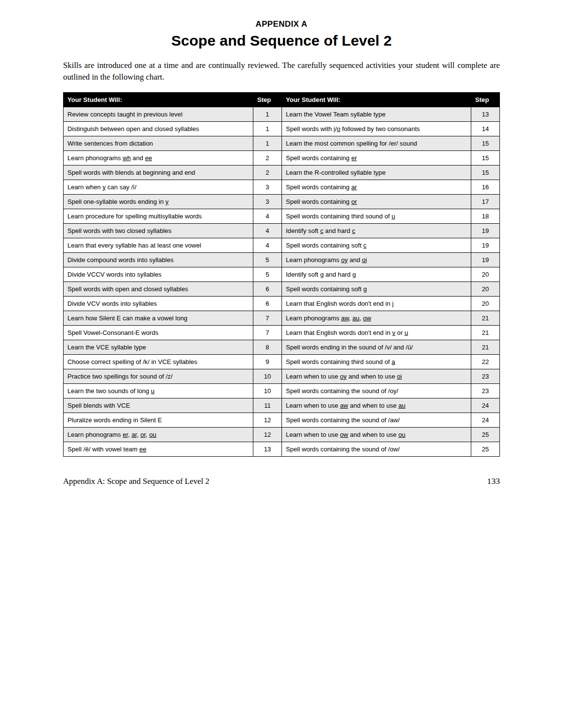APPENDIX A
Scope and Sequence of Level 2
Skills are introduced one at a time and are continually reviewed. The carefully sequenced activities your student will complete are outlined in the following chart.
| Your Student Will: | Step | Your Student Will: | Step |
| --- | --- | --- | --- |
| Review concepts taught in previous level | 1 | Learn the Vowel Team syllable type | 13 |
| Distinguish between open and closed syllables | 1 | Spell words with i / o followed by two consonants | 14 |
| Write sentences from dictation | 1 | Learn the most common spelling for /er/ sound | 15 |
| Learn phonograms wh and ee | 2 | Spell words containing er | 15 |
| Spell words with blends at beginning and end | 2 | Learn the R-controlled syllable type | 15 |
| Learn when y can say /ī/ | 3 | Spell words containing ar | 16 |
| Spell one-syllable words ending in y | 3 | Spell words containing or | 17 |
| Learn procedure for spelling multisyllable words | 4 | Spell words containing third sound of u | 18 |
| Spell words with two closed syllables | 4 | Identify soft c and hard c | 19 |
| Learn that every syllable has at least one vowel | 4 | Spell words containing soft c | 19 |
| Divide compound words into syllables | 5 | Learn phonograms oy and oi | 19 |
| Divide VCCV words into syllables | 5 | Identify soft g and hard g | 20 |
| Spell words with open and closed syllables | 6 | Spell words containing soft g | 20 |
| Divide VCV words into syllables | 6 | Learn that English words don't end in j | 20 |
| Learn how Silent E can make a vowel long | 7 | Learn phonograms aw , au , ow | 21 |
| Spell Vowel-Consonant-E words | 7 | Learn that English words don't end in v or u | 21 |
| Learn the VCE syllable type | 8 | Spell words ending in the sound of /v/ and /ū/ | 21 |
| Choose correct spelling of /k/ in VCE syllables | 9 | Spell words containing third sound of a | 22 |
| Practice two spellings for sound of /z/ | 10 | Learn when to use oy and when to use oi | 23 |
| Learn the two sounds of long u | 10 | Spell words containing the sound of /oy/ | 23 |
| Spell blends with VCE | 11 | Learn when to use aw and when to use au | 24 |
| Pluralize words ending in Silent E | 12 | Spell words containing the sound of /aw/ | 24 |
| Learn phonograms er , ar , or , ou | 12 | Learn when to use ow and when to use ou | 25 |
| Spell /ē/ with vowel team ee | 13 | Spell words containing the sound of /ow/ | 25 |
Appendix A: Scope and Sequence of Level 2 133